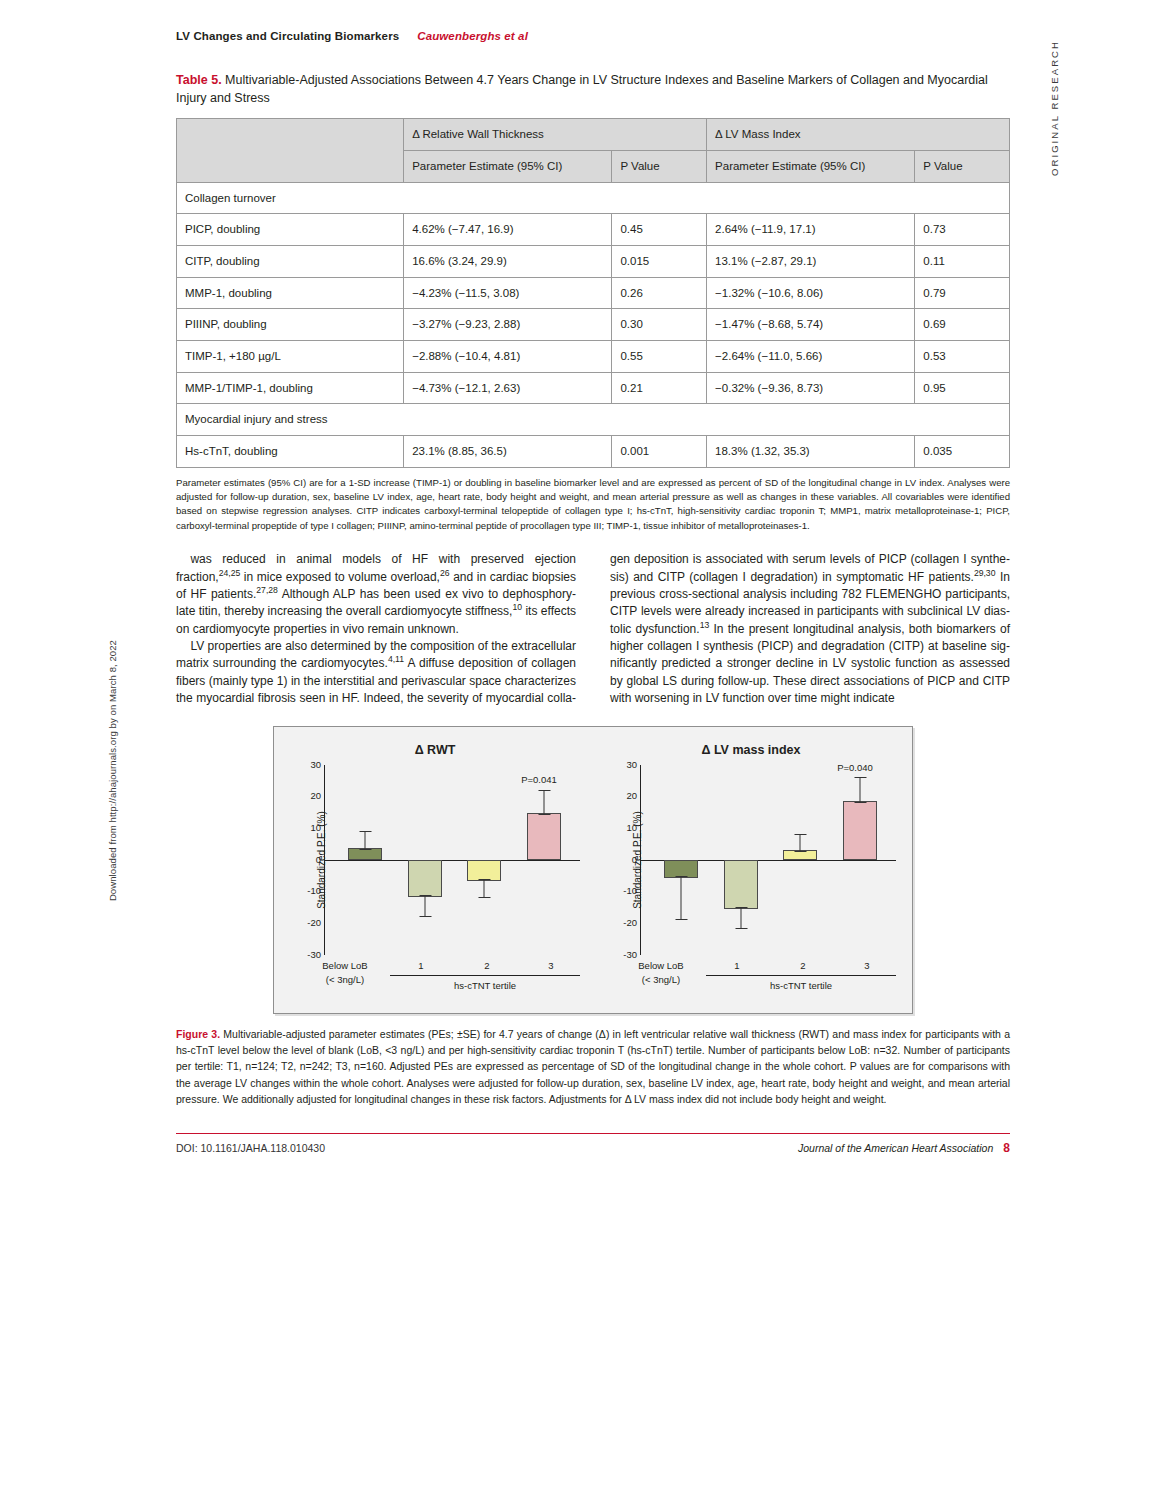Original Research
Downloaded from http://ahajournals.org by on March 8, 2022
LV Changes and Circulating BiomarkersCauwenberghs et al
Table 5. Multivariable-Adjusted Associations Between 4.7 Years Change in LV Structure Indexes and Baseline Markers of Collagen and Myocardial Injury and Stress
| | Δ Relative Wall Thickness | Δ LV Mass Index |
| --- | --- | --- |
| Parameter Estimate (95% CI) | P Value | Parameter Estimate (95% CI) | P Value |
| Collagen turnover |
| PICP, doubling | 4.62% (−7.47, 16.9) | 0.45 | 2.64% (−11.9, 17.1) | 0.73 |
| CITP, doubling | 16.6% (3.24, 29.9) | 0.015 | 13.1% (−2.87, 29.1) | 0.11 |
| MMP-1, doubling | −4.23% (−11.5, 3.08) | 0.26 | −1.32% (−10.6, 8.06) | 0.79 |
| PIIINP, doubling | −3.27% (−9.23, 2.88) | 0.30 | −1.47% (−8.68, 5.74) | 0.69 |
| TIMP-1, +180 µg/L | −2.88% (−10.4, 4.81) | 0.55 | −2.64% (−11.0, 5.66) | 0.53 |
| MMP-1/TIMP-1, doubling | −4.73% (−12.1, 2.63) | 0.21 | −0.32% (−9.36, 8.73) | 0.95 |
| Myocardial injury and stress |
| Hs-cTnT, doubling | 23.1% (8.85, 36.5) | 0.001 | 18.3% (1.32, 35.3) | 0.035 |
Parameter estimates (95% CI) are for a 1-SD increase (TIMP-1) or doubling in baseline biomarker level and are expressed as percent of SD of the longitudinal change in LV index. Analyses were adjusted for follow-up duration, sex, baseline LV index, age, heart rate, body height and weight, and mean arterial pressure as well as changes in these variables. All covariables were identified based on stepwise regression analyses. CITP indicates carboxyl-terminal telopeptide of collagen type I; hs-cTnT, high-sensitivity cardiac troponin T; MMP1, matrix metalloproteinase-1; PICP, carboxyl-terminal propeptide of type I collagen; PIIINP, amino-terminal peptide of procollagen type III; TIMP-1, tissue inhibitor of metalloproteinases-1.
was reduced in animal models of HF with preserved ejection fraction,24,25 in mice exposed to volume overload,26 and in cardiac biopsies of HF patients.27,28 Although ALP has been used ex vivo to dephosphorylate titin, thereby increasing the overall cardiomyocyte stiffness,10 its effects on cardiomyocyte properties in vivo remain unknown.
LV properties are also determined by the composition of the extracellular matrix surrounding the cardiomyocytes.4,11 A diffuse deposition of collagen fibers (mainly type 1) in the interstitial and perivascular space characterizes the myocardial fibrosis seen in HF. Indeed, the severity of myocardial collagen deposition is associated with serum levels of PICP (collagen I synthesis) and CITP (collagen I degradation) in symptomatic HF patients.29,30 In previous cross-sectional analysis including 782 FLEMENGHO participants, CITP levels were already increased in participants with subclinical LV diastolic dysfunction.13 In the present longitudinal analysis, both biomarkers of higher collagen I synthesis (PICP) and degradation (CITP) at baseline significantly predicted a stronger decline in LV systolic function as assessed by global LS during follow-up. These direct associations of PICP and CITP with worsening in LV function over time might indicate
Δ RWT
Standardized P.E. (%)
30 20 10 0 -10 -20 -30
P=0.041
Below LoB
(< 3ng/L)
1
2
3
hs-cTNT tertile
Δ LV mass index
Standardized P.E. (%)
30 20 10 0 -10 -20 -30
P=0.040
Below LoB
(< 3ng/L)
1
2
3
hs-cTNT tertile
Figure 3. Multivariable-adjusted parameter estimates (PEs; ±SE) for 4.7 years of change (Δ) in left ventricular relative wall thickness (RWT) and mass index for participants with a hs-cTnT level below the level of blank (LoB, <3 ng/L) and per high-sensitivity cardiac troponin T (hs-cTnT) tertile. Number of participants below LoB: n=32. Number of participants per tertile: T1, n=124; T2, n=242; T3, n=160. Adjusted PEs are expressed as percentage of SD of the longitudinal change in the whole cohort. P values are for comparisons with the average LV changes within the whole cohort. Analyses were adjusted for follow-up duration, sex, baseline LV index, age, heart rate, body height and weight, and mean arterial pressure. We additionally adjusted for longitudinal changes in these risk factors. Adjustments for Δ LV mass index did not include body height and weight.
DOI: 10.1161/JAHA.118.010430
Journal of the American Heart Association 8